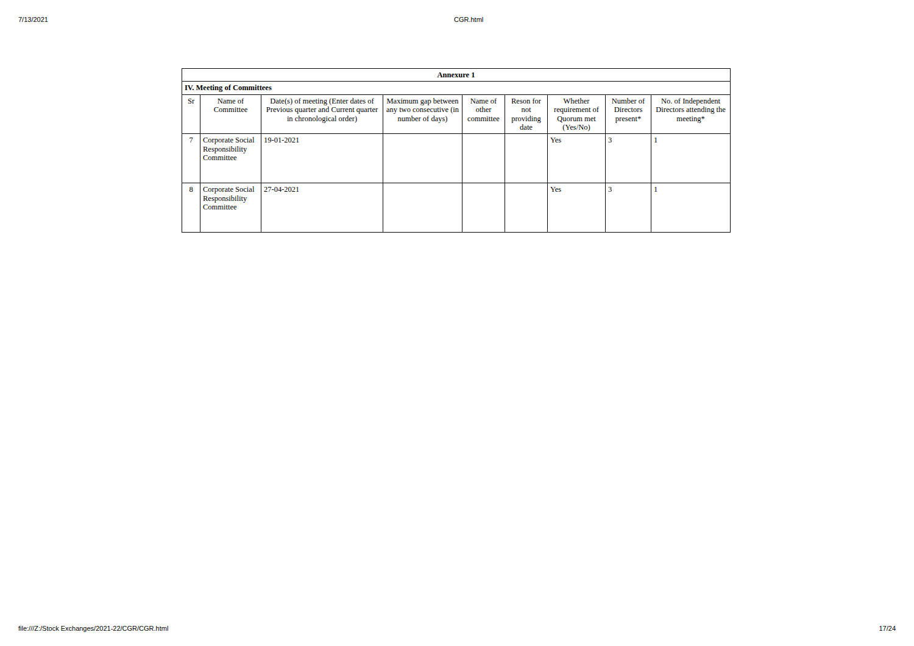7/13/2021
CGR.html
| Annexure 1 |
| IV. Meeting of Committees |
| Sr | Name of Committee | Date(s) of meeting (Enter dates of Previous quarter and Current quarter in chronological order) | Maximum gap between any two consecutive (in number of days) | Name of other committee | Reson for not providing date | Whether requirement of Quorum met (Yes/No) | Number of Directors present* | No. of Independent Directors attending the meeting* |
| 7 | Corporate Social Responsibility Committee | 19-01-2021 | | | | Yes | 3 | 1 |
| 8 | Corporate Social Responsibility Committee | 27-04-2021 | | | | Yes | 3 | 1 |
file:///Z:/Stock Exchanges/2021-22/CGR/CGR.html
17/24